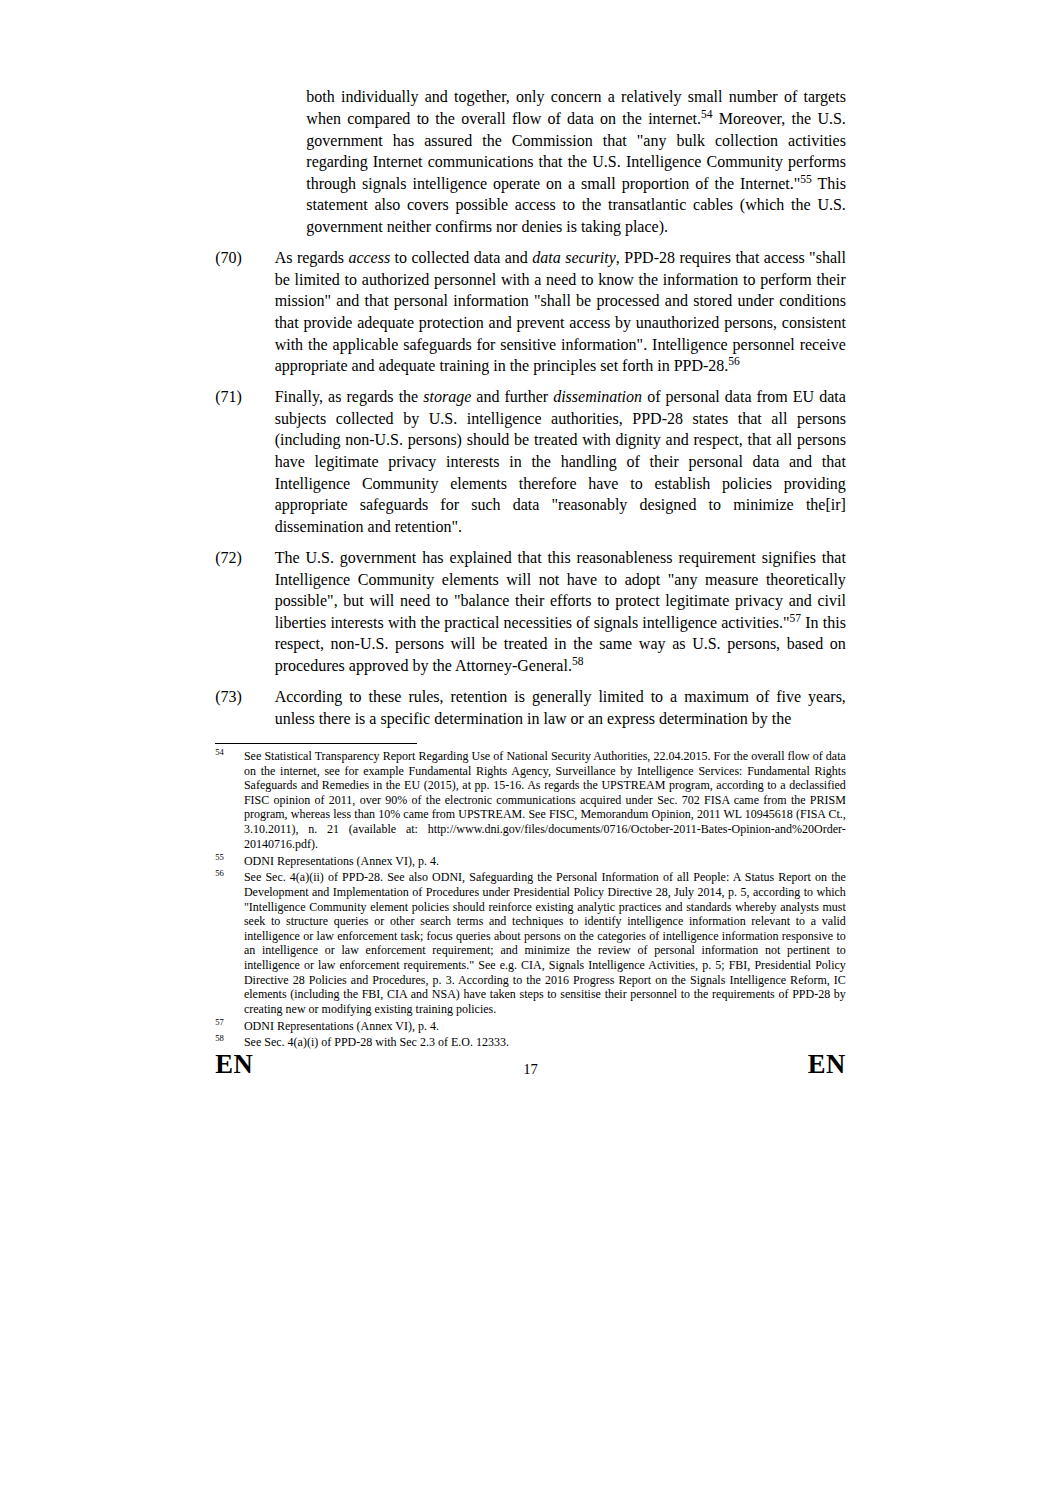both individually and together, only concern a relatively small number of targets when compared to the overall flow of data on the internet.54 Moreover, the U.S. government has assured the Commission that "any bulk collection activities regarding Internet communications that the U.S. Intelligence Community performs through signals intelligence operate on a small proportion of the Internet."55 This statement also covers possible access to the transatlantic cables (which the U.S. government neither confirms nor denies is taking place).
(70)
As regards access to collected data and data security, PPD-28 requires that access "shall be limited to authorized personnel with a need to know the information to perform their mission" and that personal information "shall be processed and stored under conditions that provide adequate protection and prevent access by unauthorized persons, consistent with the applicable safeguards for sensitive information". Intelligence personnel receive appropriate and adequate training in the principles set forth in PPD-28.56
(71)
Finally, as regards the storage and further dissemination of personal data from EU data subjects collected by U.S. intelligence authorities, PPD-28 states that all persons (including non-U.S. persons) should be treated with dignity and respect, that all persons have legitimate privacy interests in the handling of their personal data and that Intelligence Community elements therefore have to establish policies providing appropriate safeguards for such data "reasonably designed to minimize the[ir] dissemination and retention".
(72)
The U.S. government has explained that this reasonableness requirement signifies that Intelligence Community elements will not have to adopt "any measure theoretically possible", but will need to "balance their efforts to protect legitimate privacy and civil liberties interests with the practical necessities of signals intelligence activities."57 In this respect, non-U.S. persons will be treated in the same way as U.S. persons, based on procedures approved by the Attorney-General.58
(73)
According to these rules, retention is generally limited to a maximum of five years, unless there is a specific determination in law or an express determination by the
54
See Statistical Transparency Report Regarding Use of National Security Authorities, 22.04.2015. For the overall flow of data on the internet, see for example Fundamental Rights Agency, Surveillance by Intelligence Services: Fundamental Rights Safeguards and Remedies in the EU (2015), at pp. 15-16. As regards the UPSTREAM program, according to a declassified FISC opinion of 2011, over 90% of the electronic communications acquired under Sec. 702 FISA came from the PRISM program, whereas less than 10% came from UPSTREAM. See FISC, Memorandum Opinion, 2011 WL 10945618 (FISA Ct., 3.10.2011), n. 21 (available at: http://www.dni.gov/files/documents/0716/October-2011-Bates-Opinion-and%20Order-20140716.pdf).
55
ODNI Representations (Annex VI), p. 4.
56
See Sec. 4(a)(ii) of PPD-28. See also ODNI, Safeguarding the Personal Information of all People: A Status Report on the Development and Implementation of Procedures under Presidential Policy Directive 28, July 2014, p. 5, according to which "Intelligence Community element policies should reinforce existing analytic practices and standards whereby analysts must seek to structure queries or other search terms and techniques to identify intelligence information relevant to a valid intelligence or law enforcement task; focus queries about persons on the categories of intelligence information responsive to an intelligence or law enforcement requirement; and minimize the review of personal information not pertinent to intelligence or law enforcement requirements." See e.g. CIA, Signals Intelligence Activities, p. 5; FBI, Presidential Policy Directive 28 Policies and Procedures, p. 3. According to the 2016 Progress Report on the Signals Intelligence Reform, IC elements (including the FBI, CIA and NSA) have taken steps to sensitise their personnel to the requirements of PPD-28 by creating new or modifying existing training policies.
57
ODNI Representations (Annex VI), p. 4.
58
See Sec. 4(a)(i) of PPD-28 with Sec 2.3 of E.O. 12333.
EN
17
EN